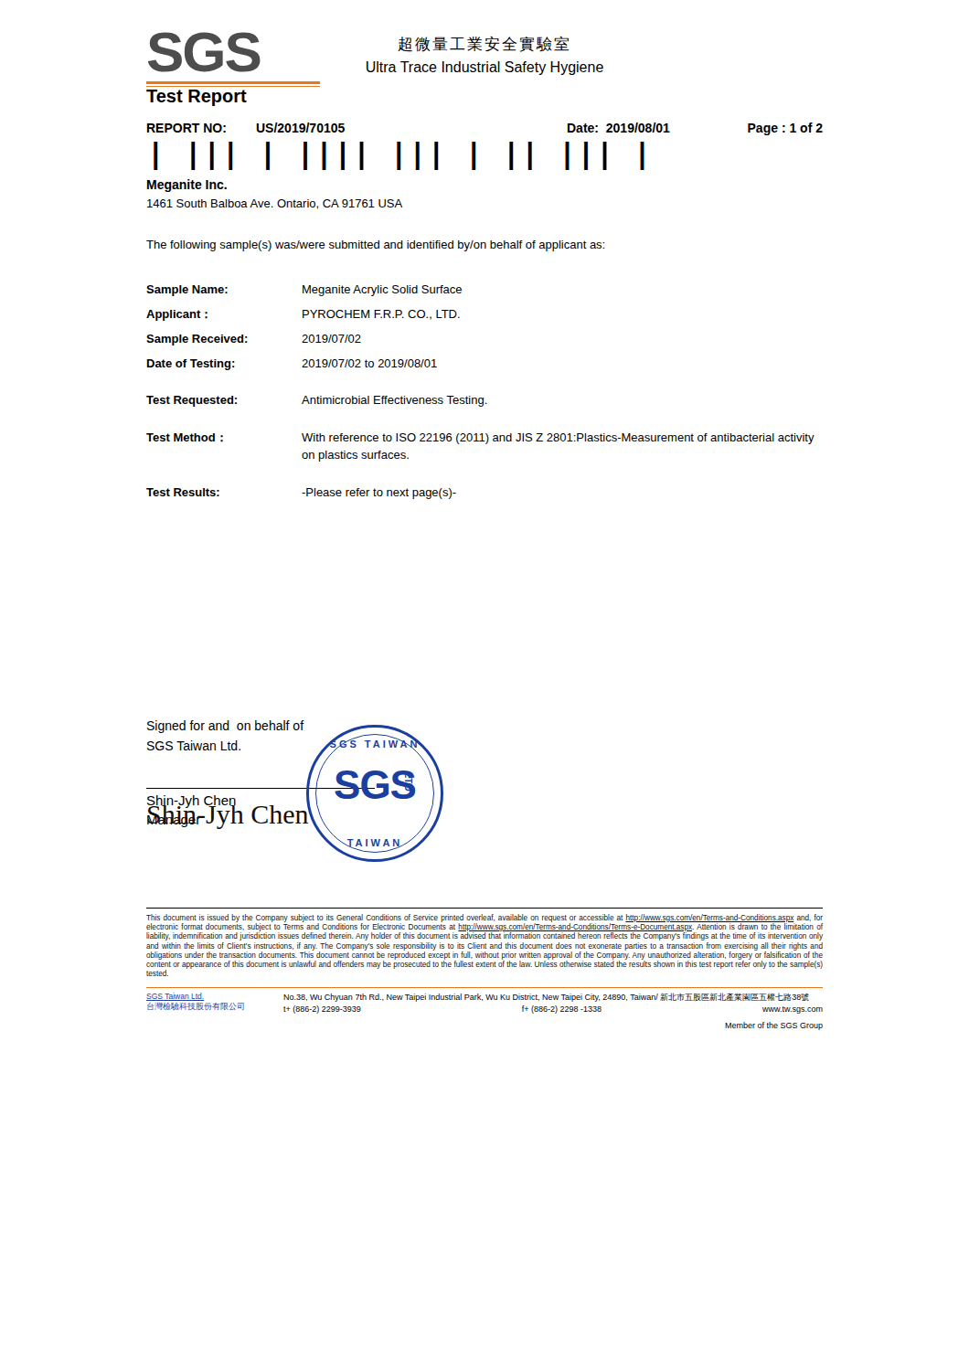SGS
超微量工業安全實驗室
Ultra Trace Industrial Safety Hygiene
Test Report
REPORT NO:
US/2019/70105
Date: 2019/08/01
Page : 1 of 2
| ||| | |||| ||| | || ||| | | || ||| || | ||| || || | ||| | || ||| | || ||| || | | || ||| | || ||| || | ||| | || ||| | || ||| || | ||| | || |||
Meganite Inc.
1461 South Balboa Ave. Ontario, CA 91761 USA
The following sample(s) was/were submitted and identified by/on behalf of applicant as:
| Sample Name: | Meganite Acrylic Solid Surface |
| Applicant： | PYROCHEM F.R.P. CO., LTD. |
| Sample Received: | 2019/07/02 |
| Date of Testing: | 2019/07/02 to 2019/08/01 |
| Test Requested: | Antimicrobial Effectiveness Testing. |
| Test Method： | With reference to ISO 22196 (2011) and JIS Z 2801:Plastics-Measurement of antibacterial activity on plastics surfaces. |
| Test Results: | -Please refer to next page(s)- |
Signed for and on behalf of
SGS Taiwan Ltd.
SGS TAIWAN
SGS
TAIWAN
LTD
Shin-Jyh Chen
Shin-Jyh Chen
Manager
This document is issued by the Company subject to its General Conditions of Service printed overleaf, available on request or accessible at http://www.sgs.com/en/Terms-and-Conditions.aspx and, for electronic format documents, subject to Terms and Conditions for Electronic Documents at http://www.sgs.com/en/Terms-and-Conditions/Terms-e-Document.aspx. Attention is drawn to the limitation of liability, indemnification and jurisdiction issues defined therein. Any holder of this document is advised that information contained hereon reflects the Company's findings at the time of its intervention only and within the limits of Client's instructions, if any. The Company's sole responsibility is to its Client and this document does not exonerate parties to a transaction from exercising all their rights and obligations under the transaction documents. This document cannot be reproduced except in full, without prior written approval of the Company. Any unauthorized alteration, forgery or falsification of the content or appearance of this document is unlawful and offenders may be prosecuted to the fullest extent of the law. Unless otherwise stated the results shown in this test report refer only to the sample(s) tested.
SGS Taiwan Ltd.
台灣檢驗科技股份有限公司
No.38, Wu Chyuan 7th Rd., New Taipei Industrial Park, Wu Ku District, New Taipei City, 24890, Taiwan/ 新北市五股區新北產業園區五權七路38號
t+ (886-2) 2299-3939 f+ (886-2) 2298 -1338 www.tw.sgs.com
Member of the SGS Group